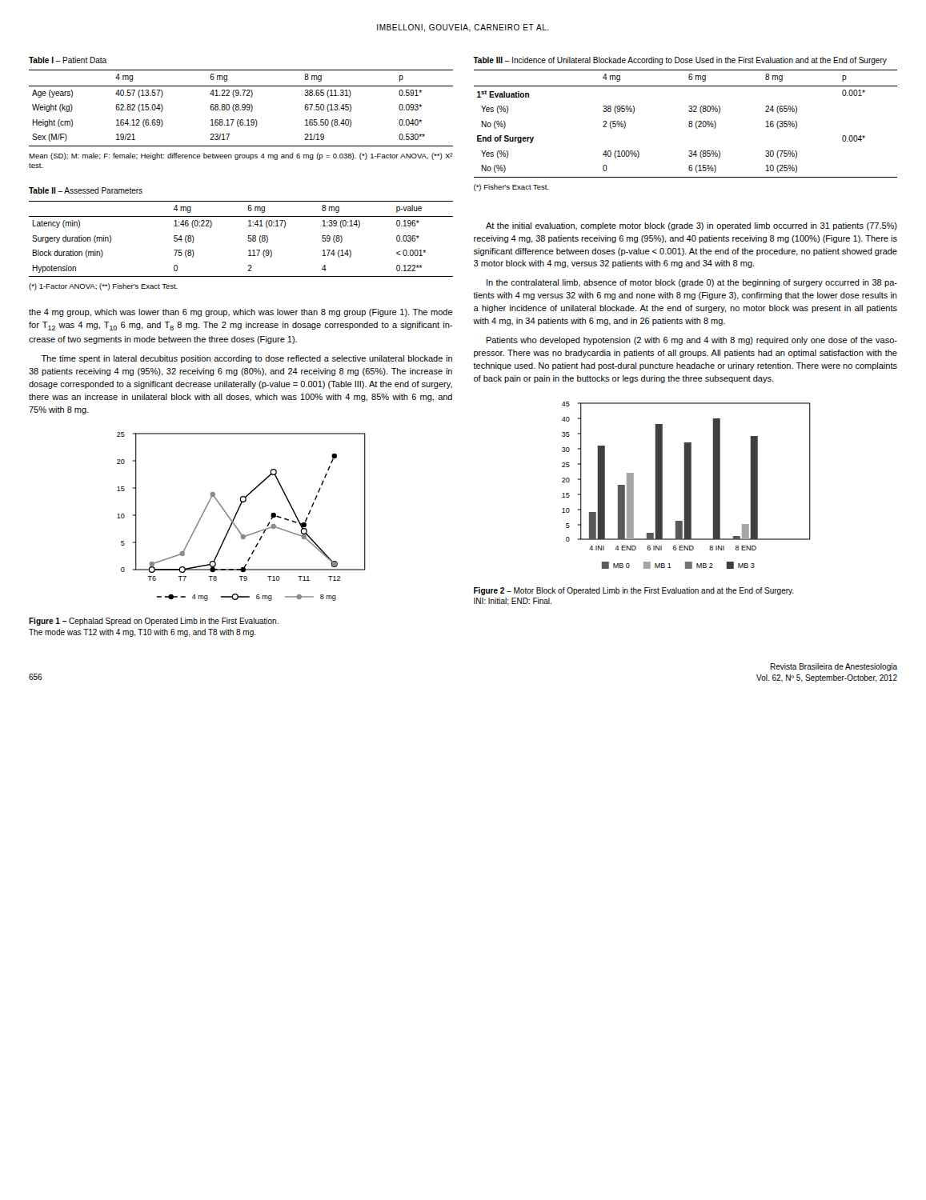IMBELLONI, GOUVEIA, CARNEIRO ET AL.
Table I – Patient Data
| | 4 mg | 6 mg | 8 mg | p |
| --- | --- | --- | --- | --- |
| Age (years) | 40.57 (13.57) | 41.22 (9.72) | 38.65 (11.31) | 0.591* |
| Weight (kg) | 62.82 (15.04) | 68.80 (8.99) | 67.50 (13.45) | 0.093* |
| Height (cm) | 164.12 (6.69) | 168.17 (6.19) | 165.50 (8.40) | 0.040* |
| Sex (M/F) | 19/21 | 23/17 | 21/19 | 0.530** |
Mean (SD); M: male; F: female; Height: difference between groups 4 mg and 6 mg (p = 0.038). (*) 1-Factor ANOVA, (**) X² test.
Table II – Assessed Parameters
| | 4 mg | 6 mg | 8 mg | p-value |
| --- | --- | --- | --- | --- |
| Latency (min) | 1:46 (0:22) | 1:41 (0:17) | 1:39 (0:14) | 0.196* |
| Surgery duration (min) | 54 (8) | 58 (8) | 59 (8) | 0.036* |
| Block duration (min) | 75 (8) | 117 (9) | 174 (14) | < 0.001* |
| Hypotension | 0 | 2 | 4 | 0.122** |
(*) 1-Factor ANOVA; (**) Fisher's Exact Test.
the 4 mg group, which was lower than 6 mg group, which was lower than 8 mg group (Figure 1). The mode for T12 was 4 mg, T10 6 mg, and T8 8 mg. The 2 mg increase in dosage corresponded to a significant increase of two segments in mode between the three doses (Figure 1).
The time spent in lateral decubitus position according to dose reflected a selective unilateral blockade in 38 patients receiving 4 mg (95%), 32 receiving 6 mg (80%), and 24 receiving 8 mg (65%). The increase in dosage corresponded to a significant decrease unilaterally (p-value = 0.001) (Table III). At the end of surgery, there was an increase in unilateral block with all doses, which was 100% with 4 mg, 85% with 6 mg, and 75% with 8 mg.
25 20 15 10 5 0 T6 T7 T8 T9 T10 T11 T12 4 mg 6 mg 8 mg
Figure 1 – Cephalad Spread on Operated Limb in the First Evaluation.
The mode was T12 with 4 mg, T10 with 6 mg, and T8 with 8 mg.
Table III – Incidence of Unilateral Blockade According to Dose Used in the First Evaluation and at the End of Surgery
| | 4 mg | 6 mg | 8 mg | p |
| --- | --- | --- | --- | --- |
| 1 st Evaluation | | | | 0.001* |
| Yes (%) | 38 (95%) | 32 (80%) | 24 (65%) | |
| No (%) | 2 (5%) | 8 (20%) | 16 (35%) | |
| End of Surgery | | | | 0.004* |
| Yes (%) | 40 (100%) | 34 (85%) | 30 (75%) | |
| No (%) | 0 | 6 (15%) | 10 (25%) | |
(*) Fisher's Exact Test.
At the initial evaluation, complete motor block (grade 3) in operated limb occurred in 31 patients (77.5%) receiving 4 mg, 38 patients receiving 6 mg (95%), and 40 patients receiving 8 mg (100%) (Figure 1). There is significant difference between doses (p-value < 0.001). At the end of the procedure, no patient showed grade 3 motor block with 4 mg, versus 32 patients with 6 mg and 34 with 8 mg.
In the contralateral limb, absence of motor block (grade 0) at the beginning of surgery occurred in 38 patients with 4 mg versus 32 with 6 mg and none with 8 mg (Figure 3), confirming that the lower dose results in a higher incidence of unilateral blockade. At the end of surgery, no motor block was present in all patients with 4 mg, in 34 patients with 6 mg, and in 26 patients with 8 mg.
Patients who developed hypotension (2 with 6 mg and 4 with 8 mg) required only one dose of the vasopressor. There was no bradycardia in patients of all groups. All patients had an optimal satisfaction with the technique used. No patient had post-dural puncture headache or urinary retention. There were no complaints of back pain or pain in the buttocks or legs during the three subsequent days.
45 40 35 30 25 20 15 10 5 0 4 INI 4 END 6 INI 6 END 8 INI 8 END MB 0 MB 1 MB 2 MB 3
Figure 2 – Motor Block of Operated Limb in the First Evaluation and at the End of Surgery.
INI: Initial; END: Final.
656
Revista Brasileira de Anestesiologia
Vol. 62, Nº 5, September-October, 2012